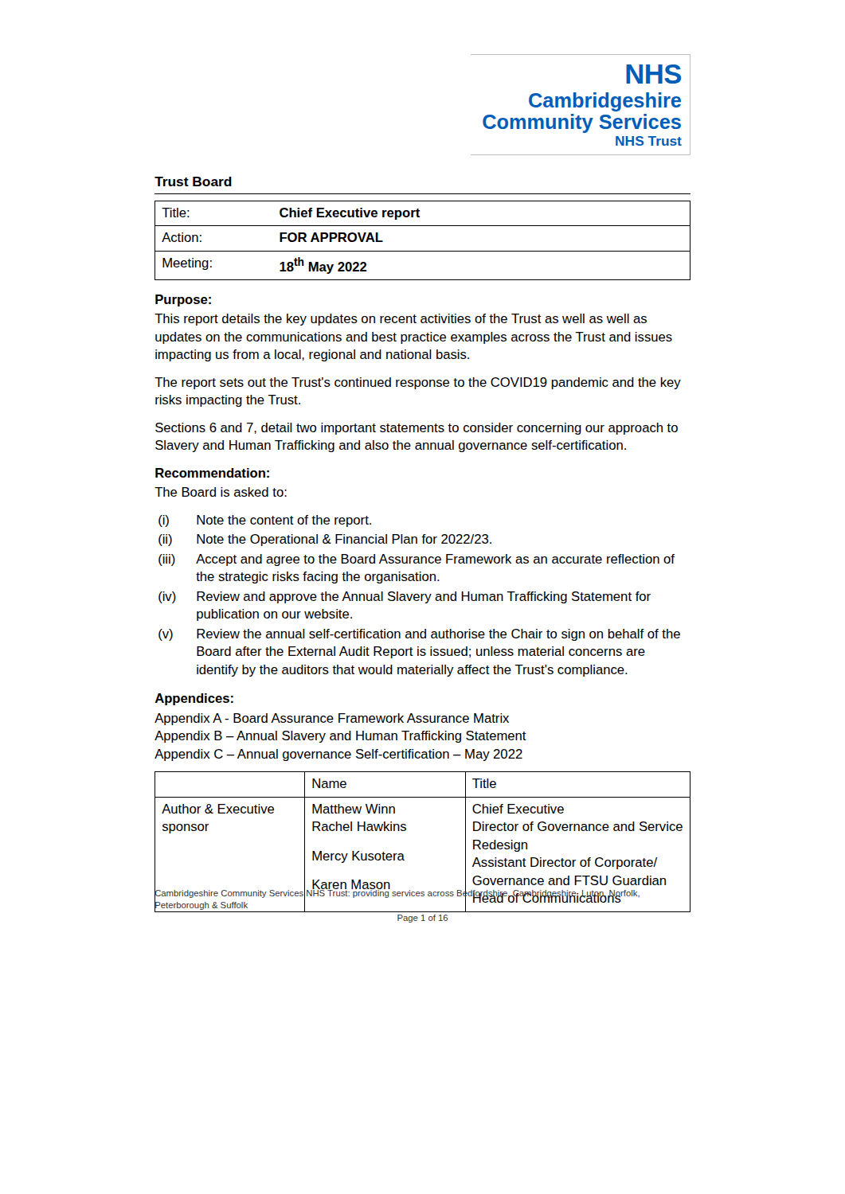NHS Cambridgeshire Community Services NHS Trust
Trust Board
| Title: | Chief Executive report |
| Action: | FOR APPROVAL |
| Meeting: | 18 th May 2022 |
Purpose:
This report details the key updates on recent activities of the Trust as well as well as updates on the communications and best practice examples across the Trust and issues impacting us from a local, regional and national basis.
The report sets out the Trust's continued response to the COVID19 pandemic and the key risks impacting the Trust.
Sections 6 and 7, detail two important statements to consider concerning our approach to Slavery and Human Trafficking and also the annual governance self-certification.
Recommendation:
The Board is asked to:
(i) Note the content of the report.
(ii) Note the Operational & Financial Plan for 2022/23.
(iii) Accept and agree to the Board Assurance Framework as an accurate reflection of the strategic risks facing the organisation.
(iv) Review and approve the Annual Slavery and Human Trafficking Statement for publication on our website.
(v) Review the annual self-certification and authorise the Chair to sign on behalf of the Board after the External Audit Report is issued; unless material concerns are identify by the auditors that would materially affect the Trust's compliance.
Appendices:
Appendix A - Board Assurance Framework Assurance Matrix
Appendix B – Annual Slavery and Human Trafficking Statement
Appendix C – Annual governance Self-certification – May 2022
| | Name | Title |
| Author & Executive sponsor | Matthew Winn Rachel Hawkins Mercy Kusotera Karen Mason | Chief Executive Director of Governance and Service Redesign Assistant Director of Corporate/ Governance and FTSU Guardian Head of Communications |
Cambridgeshire Community Services NHS Trust: providing services across Bedfordshire, Cambridgeshire, Luton, Norfolk, Peterborough & Suffolk
Page 1 of 16